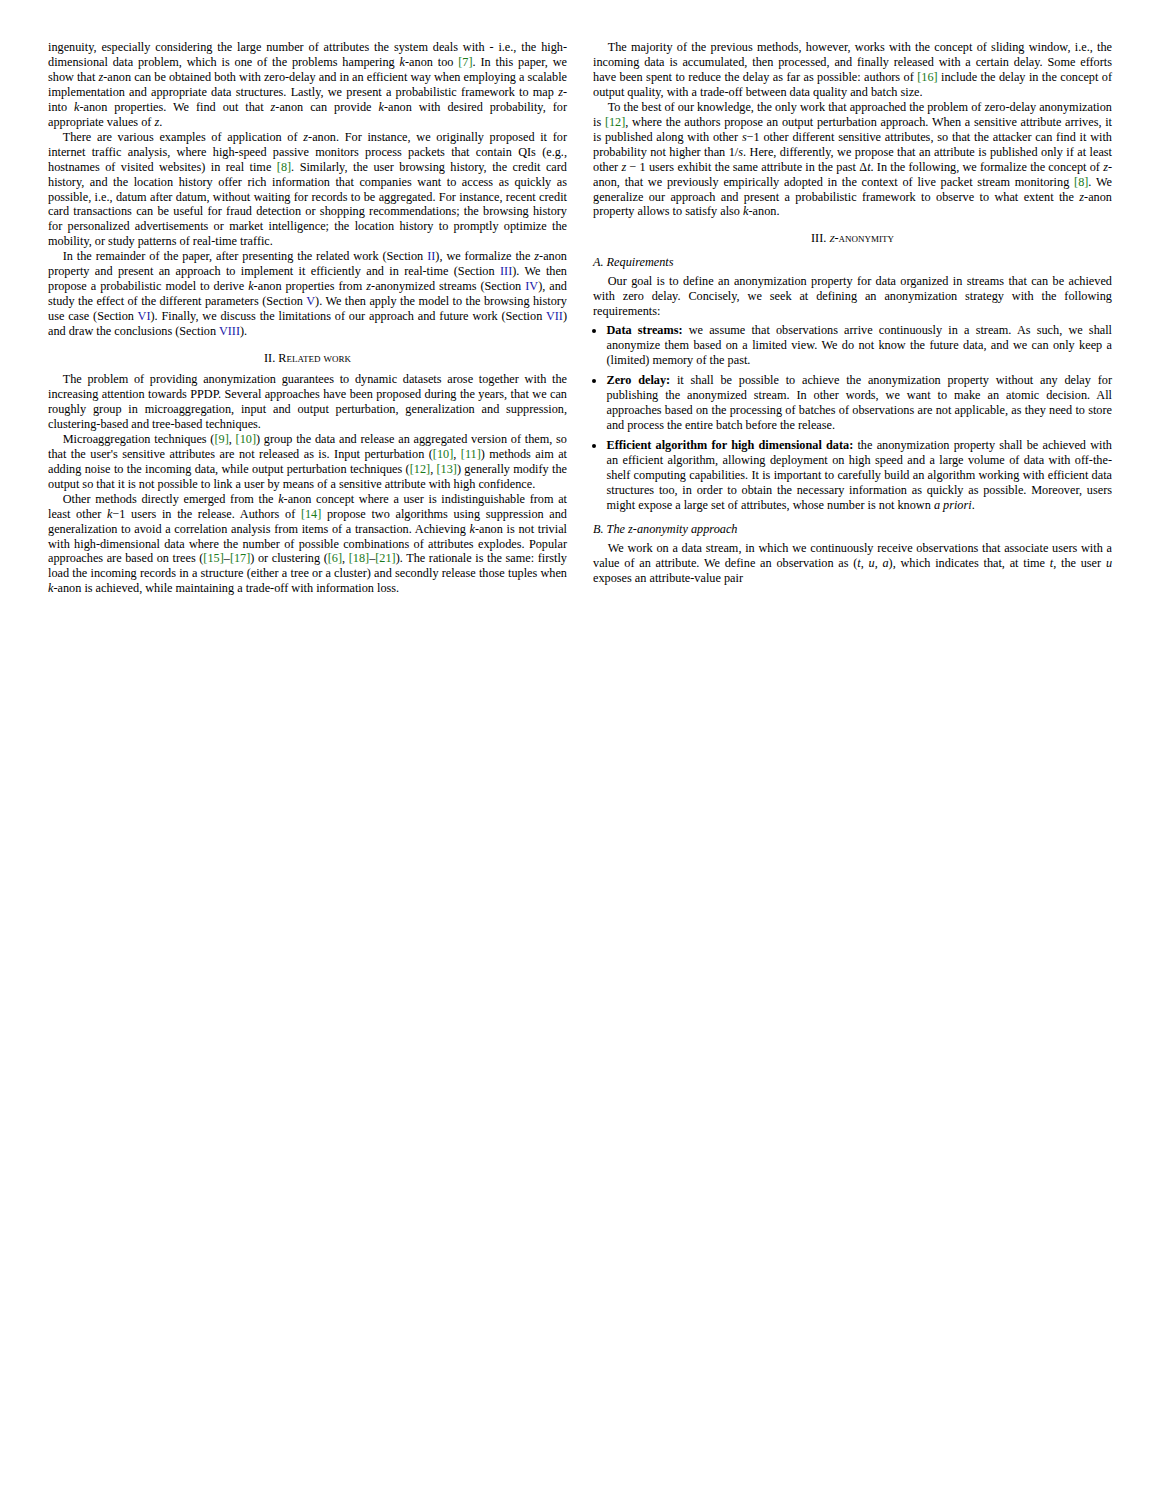ingenuity, especially considering the large number of attributes the system deals with - i.e., the high-dimensional data problem, which is one of the problems hampering k-anon too [7]. In this paper, we show that z-anon can be obtained both with zero-delay and in an efficient way when employing a scalable implementation and appropriate data structures. Lastly, we present a probabilistic framework to map z- into k-anon properties. We find out that z-anon can provide k-anon with desired probability, for appropriate values of z.
There are various examples of application of z-anon. For instance, we originally proposed it for internet traffic analysis, where high-speed passive monitors process packets that contain QIs (e.g., hostnames of visited websites) in real time [8]. Similarly, the user browsing history, the credit card history, and the location history offer rich information that companies want to access as quickly as possible, i.e., datum after datum, without waiting for records to be aggregated. For instance, recent credit card transactions can be useful for fraud detection or shopping recommendations; the browsing history for personalized advertisements or market intelligence; the location history to promptly optimize the mobility, or study patterns of real-time traffic.
In the remainder of the paper, after presenting the related work (Section II), we formalize the z-anon property and present an approach to implement it efficiently and in real-time (Section III). We then propose a probabilistic model to derive k-anon properties from z-anonymized streams (Section IV), and study the effect of the different parameters (Section V). We then apply the model to the browsing history use case (Section VI). Finally, we discuss the limitations of our approach and future work (Section VII) and draw the conclusions (Section VIII).
II. Related work
The problem of providing anonymization guarantees to dynamic datasets arose together with the increasing attention towards PPDP. Several approaches have been proposed during the years, that we can roughly group in microaggregation, input and output perturbation, generalization and suppression, clustering-based and tree-based techniques.
Microaggregation techniques ([9], [10]) group the data and release an aggregated version of them, so that the user's sensitive attributes are not released as is. Input perturbation ([10], [11]) methods aim at adding noise to the incoming data, while output perturbation techniques ([12], [13]) generally modify the output so that it is not possible to link a user by means of a sensitive attribute with high confidence.
Other methods directly emerged from the k-anon concept where a user is indistinguishable from at least other k−1 users in the release. Authors of [14] propose two algorithms using suppression and generalization to avoid a correlation analysis from items of a transaction. Achieving k-anon is not trivial with high-dimensional data where the number of possible combinations of attributes explodes. Popular approaches are based on trees ([15]–[17]) or clustering ([6], [18]–[21]). The rationale is the same: firstly load the incoming records in a structure (either a tree or a cluster) and secondly release those tuples when k-anon is achieved, while maintaining a trade-off with information loss.
The majority of the previous methods, however, works with the concept of sliding window, i.e., the incoming data is accumulated, then processed, and finally released with a certain delay. Some efforts have been spent to reduce the delay as far as possible: authors of [16] include the delay in the concept of output quality, with a trade-off between data quality and batch size.
To the best of our knowledge, the only work that approached the problem of zero-delay anonymization is [12], where the authors propose an output perturbation approach. When a sensitive attribute arrives, it is published along with other s−1 other different sensitive attributes, so that the attacker can find it with probability not higher than 1/s. Here, differently, we propose that an attribute is published only if at least other z − 1 users exhibit the same attribute in the past Δt. In the following, we formalize the concept of z-anon, that we previously empirically adopted in the context of live packet stream monitoring [8]. We generalize our approach and present a probabilistic framework to observe to what extent the z-anon property allows to satisfy also k-anon.
III. z-anonymity
A. Requirements
Our goal is to define an anonymization property for data organized in streams that can be achieved with zero delay. Concisely, we seek at defining an anonymization strategy with the following requirements:
Data streams: we assume that observations arrive continuously in a stream. As such, we shall anonymize them based on a limited view. We do not know the future data, and we can only keep a (limited) memory of the past.
Zero delay: it shall be possible to achieve the anonymization property without any delay for publishing the anonymized stream. In other words, we want to make an atomic decision. All approaches based on the processing of batches of observations are not applicable, as they need to store and process the entire batch before the release.
Efficient algorithm for high dimensional data: the anonymization property shall be achieved with an efficient algorithm, allowing deployment on high speed and a large volume of data with off-the-shelf computing capabilities. It is important to carefully build an algorithm working with efficient data structures too, in order to obtain the necessary information as quickly as possible. Moreover, users might expose a large set of attributes, whose number is not known a priori.
B. The z-anonymity approach
We work on a data stream, in which we continuously receive observations that associate users with a value of an attribute. We define an observation as (t, u, a), which indicates that, at time t, the user u exposes an attribute-value pair